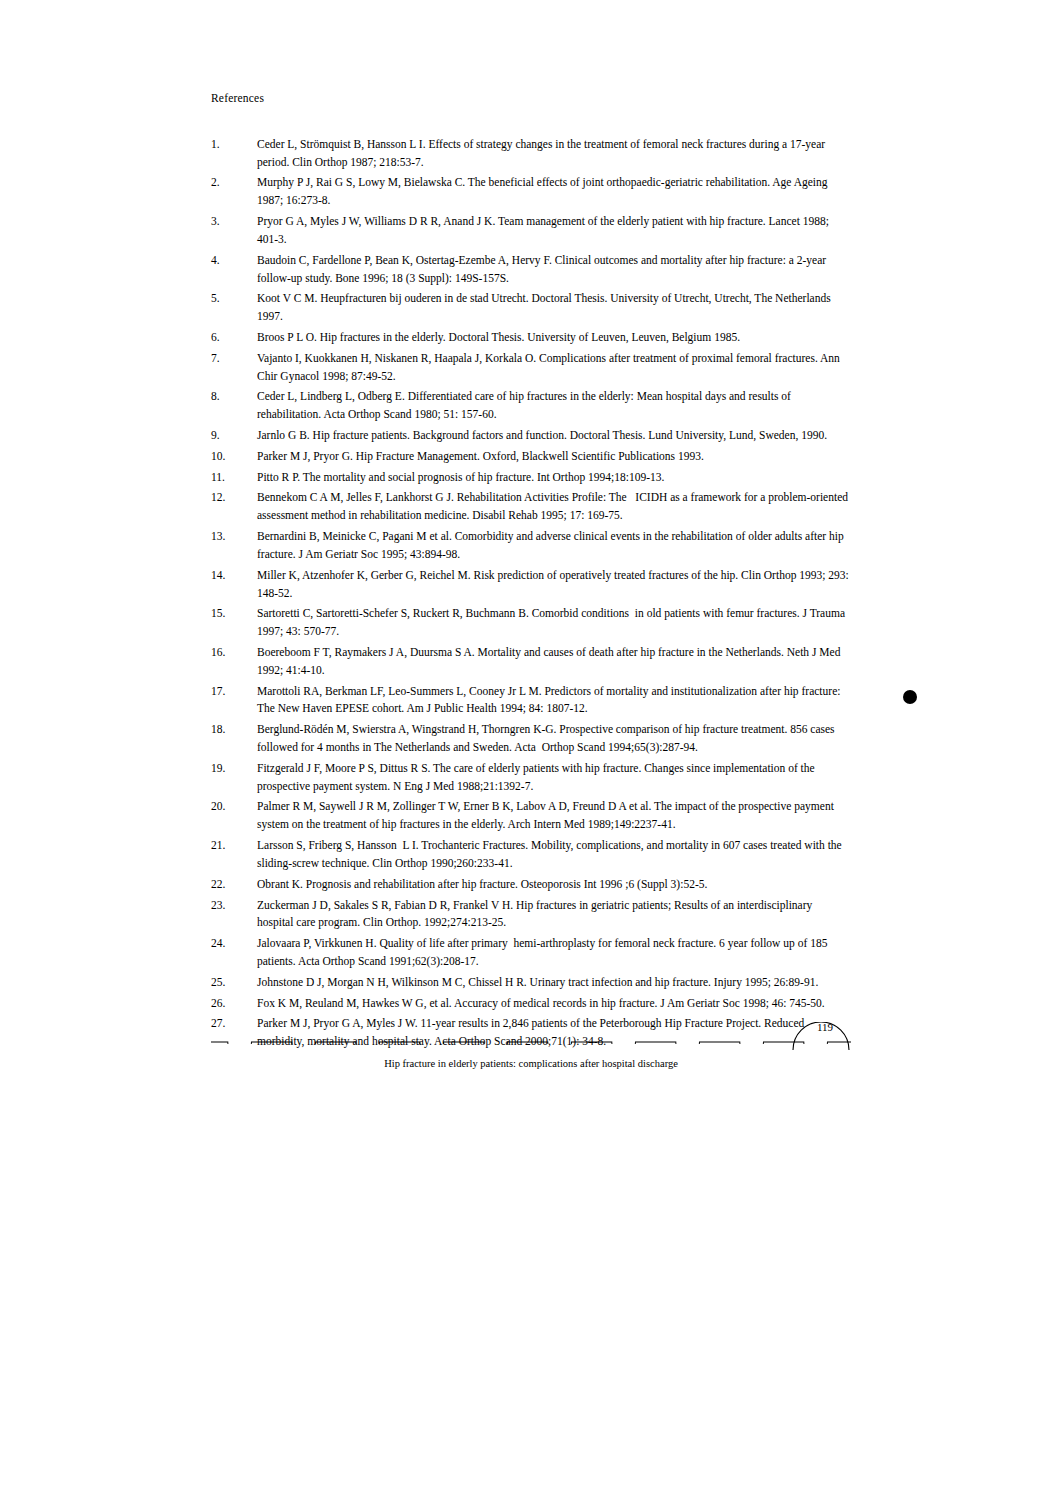References
1. Ceder L, Strömquist B, Hansson L I. Effects of strategy changes in the treatment of femoral neck fractures during a 17-year period. Clin Orthop 1987; 218:53-7.
2. Murphy P J, Rai G S, Lowy M, Bielawska C. The beneficial effects of joint orthopaedic-geriatric rehabilitation. Age Ageing 1987; 16:273-8.
3. Pryor G A, Myles J W, Williams D R R, Anand J K. Team management of the elderly patient with hip fracture. Lancet 1988; 401-3.
4. Baudoin C, Fardellone P, Bean K, Ostertag-Ezembe A, Hervy F. Clinical outcomes and mortality after hip fracture: a 2-year follow-up study. Bone 1996; 18 (3 Suppl): 149S-157S.
5. Koot V C M. Heupfracturen bij ouderen in de stad Utrecht. Doctoral Thesis. University of Utrecht, Utrecht, The Netherlands 1997.
6. Broos P L O. Hip fractures in the elderly. Doctoral Thesis. University of Leuven, Leuven, Belgium 1985.
7. Vajanto I, Kuokkanen H, Niskanen R, Haapala J, Korkala O. Complications after treatment of proximal femoral fractures. Ann Chir Gynacol 1998; 87:49-52.
8. Ceder L, Lindberg L, Odberg E. Differentiated care of hip fractures in the elderly: Mean hospital days and results of rehabilitation. Acta Orthop Scand 1980; 51: 157-60.
9. Jarnlo G B. Hip fracture patients. Background factors and function. Doctoral Thesis. Lund University, Lund, Sweden, 1990.
10. Parker M J, Pryor G. Hip Fracture Management. Oxford, Blackwell Scientific Publications 1993.
11. Pitto R P. The mortality and social prognosis of hip fracture. Int Orthop 1994;18:109-13.
12. Bennekom C A M, Jelles F, Lankhorst G J. Rehabilitation Activities Profile: The ICIDH as a framework for a problem-oriented assessment method in rehabilitation medicine. Disabil Rehab 1995; 17: 169-75.
13. Bernardini B, Meinicke C, Pagani M et al. Comorbidity and adverse clinical events in the rehabilitation of older adults after hip fracture. J Am Geriatr Soc 1995; 43:894-98.
14. Miller K, Atzenhofer K, Gerber G, Reichel M. Risk prediction of operatively treated fractures of the hip. Clin Orthop 1993; 293: 148-52.
15. Sartoretti C, Sartoretti-Schefer S, Ruckert R, Buchmann B. Comorbid conditions in old patients with femur fractures. J Trauma 1997; 43: 570-77.
16. Boereboom F T, Raymakers J A, Duursma S A. Mortality and causes of death after hip fracture in the Netherlands. Neth J Med 1992; 41:4-10.
17. Marottoli RA, Berkman LF, Leo-Summers L, Cooney Jr L M. Predictors of mortality and institutionalization after hip fracture: The New Haven EPESE cohort. Am J Public Health 1994; 84: 1807-12.
18. Berglund-Rödén M, Swierstra A, Wingstrand H, Thorngren K-G. Prospective comparison of hip fracture treatment. 856 cases followed for 4 months in The Netherlands and Sweden. Acta Orthop Scand 1994;65(3):287-94.
19. Fitzgerald J F, Moore P S, Dittus R S. The care of elderly patients with hip fracture. Changes since implementation of the prospective payment system. N Eng J Med 1988;21:1392-7.
20. Palmer R M, Saywell J R M, Zollinger T W, Erner B K, Labov A D, Freund D A et al. The impact of the prospective payment system on the treatment of hip fractures in the elderly. Arch Intern Med 1989;149:2237-41.
21. Larsson S, Friberg S, Hansson L I. Trochanteric Fractures. Mobility, complications, and mortality in 607 cases treated with the sliding-screw technique. Clin Orthop 1990;260:233-41.
22. Obrant K. Prognosis and rehabilitation after hip fracture. Osteoporosis Int 1996 ;6 (Suppl 3):52-5.
23. Zuckerman J D, Sakales S R, Fabian D R, Frankel V H. Hip fractures in geriatric patients; Results of an interdisciplinary hospital care program. Clin Orthop. 1992;274:213-25.
24. Jalovaara P, Virkkunen H. Quality of life after primary hemi-arthroplasty for femoral neck fracture. 6 year follow up of 185 patients. Acta Orthop Scand 1991;62(3):208-17.
25. Johnstone D J, Morgan N H, Wilkinson M C, Chissel H R. Urinary tract infection and hip fracture. Injury 1995; 26:89-91.
26. Fox K M, Reuland M, Hawkes W G, et al. Accuracy of medical records in hip fracture. J Am Geriatr Soc 1998; 46: 745-50.
27. Parker M J, Pryor G A, Myles J W. 11-year results in 2,846 patients of the Peterborough Hip Fracture Project. Reduced morbidity, mortality and hospital stay. Acta Orthop Scand 2000;71(1): 34-8.
119
Hip fracture in elderly patients: complications after hospital discharge